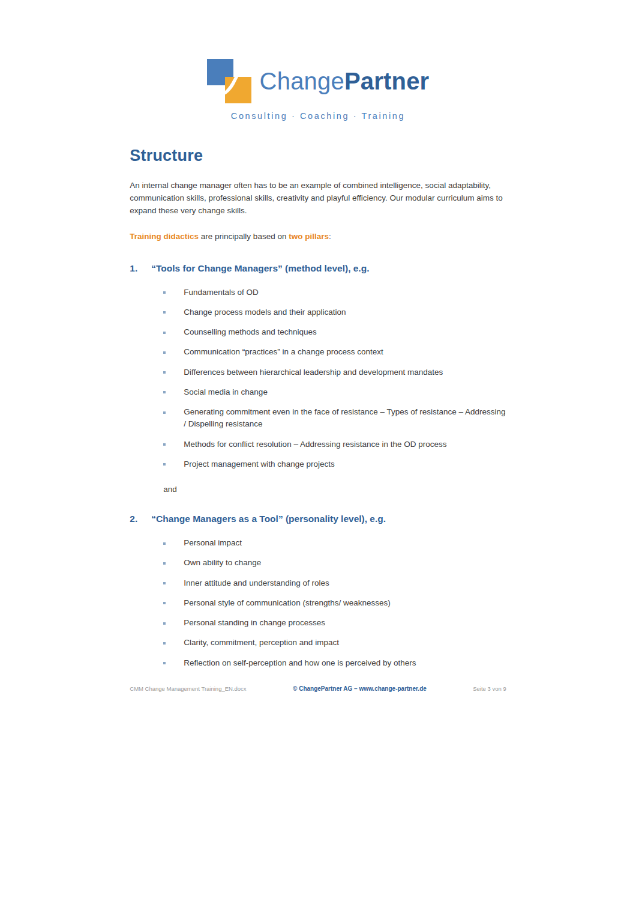Change Partner
Consulting · Coaching · Training
Structure
An internal change manager often has to be an example of combined intelligence, social adaptability, communication skills, professional skills, creativity and playful efficiency. Our modular curriculum aims to expand these very change skills.
Training didactics are principally based on two pillars:
1.“Tools for Change Managers” (method level), e.g.
Fundamentals of OD
Change process models and their application
Counselling methods and techniques
Communication “practices” in a change process context
Differences between hierarchical leadership and development mandates
Social media in change
Generating commitment even in the face of resistance – Types of resistance – Addressing / Dispelling resistance
Methods for conflict resolution – Addressing resistance in the OD process
Project management with change projects
and
2.“Change Managers as a Tool” (personality level), e.g.
Personal impact
Own ability to change
Inner attitude and understanding of roles
Personal style of communication (strengths/ weaknesses)
Personal standing in change processes
Clarity, commitment, perception and impact
Reflection on self-perception and how one is perceived by others
CMM Change Management Training_EN.docx
© ChangePartner AG – www.change-partner.de
Seite 3 von 9